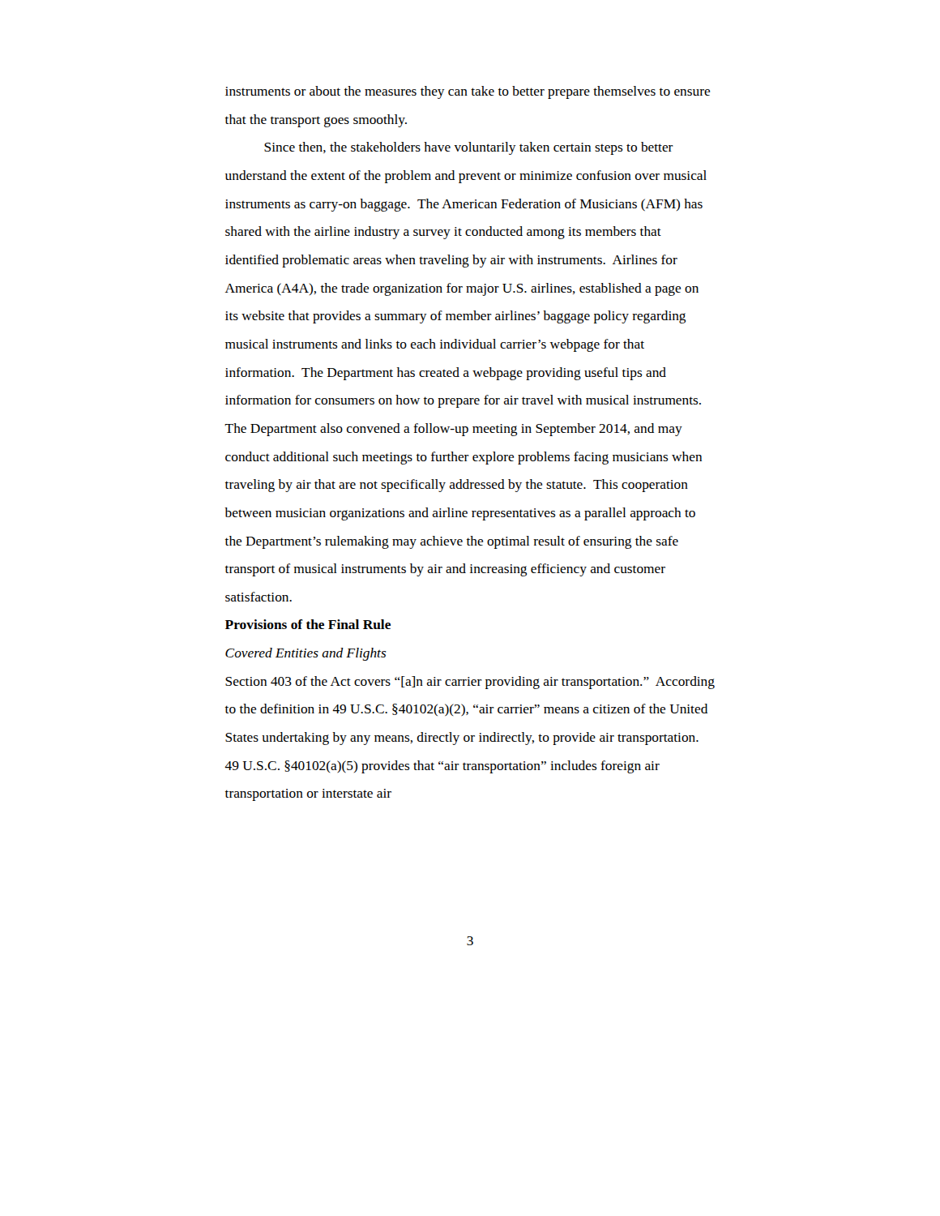instruments or about the measures they can take to better prepare themselves to ensure that the transport goes smoothly.
Since then, the stakeholders have voluntarily taken certain steps to better understand the extent of the problem and prevent or minimize confusion over musical instruments as carry-on baggage. The American Federation of Musicians (AFM) has shared with the airline industry a survey it conducted among its members that identified problematic areas when traveling by air with instruments. Airlines for America (A4A), the trade organization for major U.S. airlines, established a page on its website that provides a summary of member airlines’ baggage policy regarding musical instruments and links to each individual carrier’s webpage for that information. The Department has created a webpage providing useful tips and information for consumers on how to prepare for air travel with musical instruments. The Department also convened a follow-up meeting in September 2014, and may conduct additional such meetings to further explore problems facing musicians when traveling by air that are not specifically addressed by the statute. This cooperation between musician organizations and airline representatives as a parallel approach to the Department’s rulemaking may achieve the optimal result of ensuring the safe transport of musical instruments by air and increasing efficiency and customer satisfaction.
Provisions of the Final Rule
Covered Entities and Flights
Section 403 of the Act covers “[a]n air carrier providing air transportation.” According to the definition in 49 U.S.C. §40102(a)(2), “air carrier” means a citizen of the United States undertaking by any means, directly or indirectly, to provide air transportation. 49 U.S.C. §40102(a)(5) provides that “air transportation” includes foreign air transportation or interstate air
3